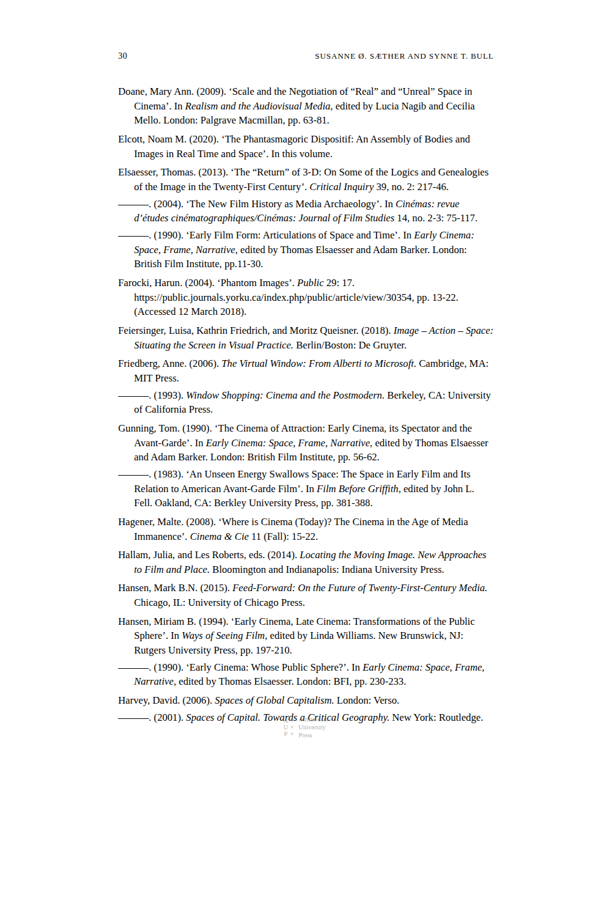30 Susanne Ø. Sæther and Synne T. Bull
Doane, Mary Ann. (2009). ‘Scale and the Negotiation of “Real” and “Unreal” Space in Cinema’. In Realism and the Audiovisual Media, edited by Lucia Nagib and Cecilia Mello. London: Palgrave Macmillan, pp. 63-81.
Elcott, Noam M. (2020). ‘The Phantasmagoric Dispositif: An Assembly of Bodies and Images in Real Time and Space’. In this volume.
Elsaesser, Thomas. (2013). ‘The “Return” of 3-D: On Some of the Logics and Genealogies of the Image in the Twenty-First Century’. Critical Inquiry 39, no. 2: 217-46.
———. (2004). ‘The New Film History as Media Archaeology’. In Cinémas: revue d’études cinématographiques/Cinémas: Journal of Film Studies 14, no. 2-3: 75-117.
———. (1990). ‘Early Film Form: Articulations of Space and Time’. In Early Cinema: Space, Frame, Narrative, edited by Thomas Elsaesser and Adam Barker. London: British Film Institute, pp.11-30.
Farocki, Harun. (2004). ‘Phantom Images’. Public 29: 17. https://public.journals.yorku.ca/index.php/public/article/view/30354, pp. 13-22. (Accessed 12 March 2018).
Feiersinger, Luisa, Kathrin Friedrich, and Moritz Queisner. (2018). Image – Action – Space: Situating the Screen in Visual Practice. Berlin/Boston: De Gruyter.
Friedberg, Anne. (2006). The Virtual Window: From Alberti to Microsoft. Cambridge, MA: MIT Press.
———. (1993). Window Shopping: Cinema and the Postmodern. Berkeley, CA: University of California Press.
Gunning, Tom. (1990). ‘The Cinema of Attraction: Early Cinema, its Spectator and the Avant-Garde’. In Early Cinema: Space, Frame, Narrative, edited by Thomas Elsaesser and Adam Barker. London: British Film Institute, pp. 56-62.
———. (1983). ‘An Unseen Energy Swallows Space: The Space in Early Film and Its Relation to American Avant-Garde Film’. In Film Before Griffith, edited by John L. Fell. Oakland, CA: Berkley University Press, pp. 381-388.
Hagener, Malte. (2008). ‘Where is Cinema (Today)? The Cinema in the Age of Media Immanence’. Cinema & Cie 11 (Fall): 15-22.
Hallam, Julia, and Les Roberts, eds. (2014). Locating the Moving Image. New Approaches to Film and Place. Bloomington and Indianapolis: Indiana University Press.
Hansen, Mark B.N. (2015). Feed-Forward: On the Future of Twenty-First-Century Media. Chicago, IL: University of Chicago Press.
Hansen, Miriam B. (1994). ‘Early Cinema, Late Cinema: Transformations of the Public Sphere’. In Ways of Seeing Film, edited by Linda Williams. New Brunswick, NJ: Rutgers University Press, pp. 197-210.
———. (1990). ‘Early Cinema: Whose Public Sphere?’. In Early Cinema: Space, Frame, Narrative, edited by Thomas Elsaesser. London: BFI, pp. 230-233.
Harvey, David. (2006). Spaces of Global Capitalism. London: Verso.
———. (2001). Spaces of Capital. Towards a Critical Geography. New York: Routledge.
A× U× P×
Amsterdam
University
Press